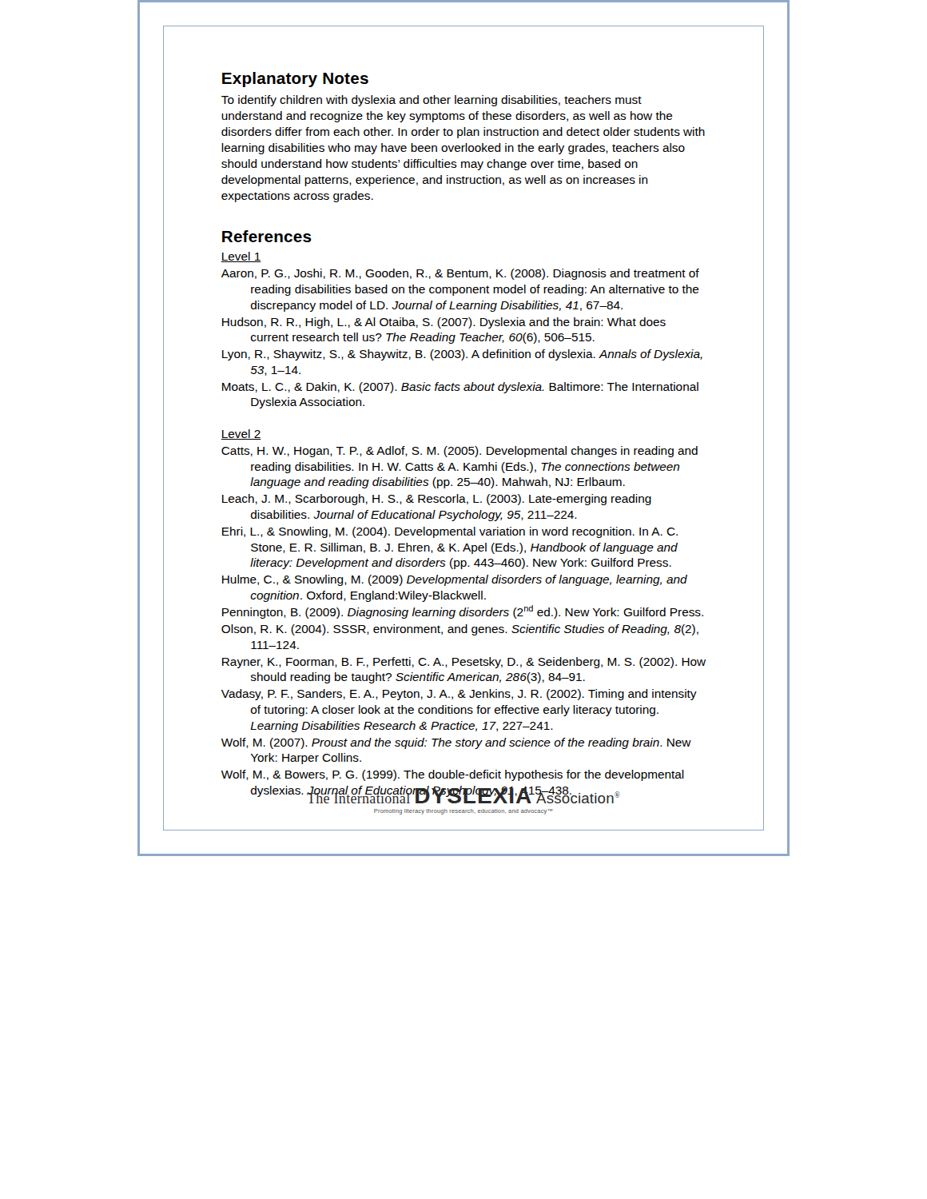Explanatory Notes
To identify children with dyslexia and other learning disabilities, teachers must understand and recognize the key symptoms of these disorders, as well as how the disorders differ from each other. In order to plan instruction and detect older students with learning disabilities who may have been overlooked in the early grades, teachers also should understand how students’ difficulties may change over time, based on developmental patterns, experience, and instruction, as well as on increases in expectations across grades.
References
Level 1
Aaron, P. G., Joshi, R. M., Gooden, R., & Bentum, K. (2008). Diagnosis and treatment of reading disabilities based on the component model of reading: An alternative to the discrepancy model of LD. Journal of Learning Disabilities, 41, 67–84.
Hudson, R. R., High, L., & Al Otaiba, S. (2007). Dyslexia and the brain: What does current research tell us? The Reading Teacher, 60(6), 506–515.
Lyon, R., Shaywitz, S., & Shaywitz, B. (2003). A definition of dyslexia. Annals of Dyslexia, 53, 1–14.
Moats, L. C., & Dakin, K. (2007). Basic facts about dyslexia. Baltimore: The International Dyslexia Association.
Level 2
Catts, H. W., Hogan, T. P., & Adlof, S. M. (2005). Developmental changes in reading and reading disabilities. In H. W. Catts & A. Kamhi (Eds.), The connections between language and reading disabilities (pp. 25–40). Mahwah, NJ: Erlbaum.
Leach, J. M., Scarborough, H. S., & Rescorla, L. (2003). Late-emerging reading disabilities. Journal of Educational Psychology, 95, 211–224.
Ehri, L., & Snowling, M. (2004). Developmental variation in word recognition. In A. C. Stone, E. R. Silliman, B. J. Ehren, & K. Apel (Eds.), Handbook of language and literacy: Development and disorders (pp. 443–460). New York: Guilford Press.
Hulme, C., & Snowling, M. (2009) Developmental disorders of language, learning, and cognition. Oxford, England:Wiley-Blackwell.
Pennington, B. (2009). Diagnosing learning disorders (2nd ed.). New York: Guilford Press.
Olson, R. K. (2004). SSSR, environment, and genes. Scientific Studies of Reading, 8(2), 111–124.
Rayner, K., Foorman, B. F., Perfetti, C. A., Pesetsky, D., & Seidenberg, M. S. (2002). How should reading be taught? Scientific American, 286(3), 84–91.
Vadasy, P. F., Sanders, E. A., Peyton, J. A., & Jenkins, J. R. (2002). Timing and intensity of tutoring: A closer look at the conditions for effective early literacy tutoring. Learning Disabilities Research & Practice, 17, 227–241.
Wolf, M. (2007). Proust and the squid: The story and science of the reading brain. New York: Harper Collins.
Wolf, M., & Bowers, P. G. (1999). The double-deficit hypothesis for the developmental dyslexias. Journal of Educational Psychology, 91, 415–438.
The International DYSLEXIA Association®
Promoting literacy through research, education, and advocacy™